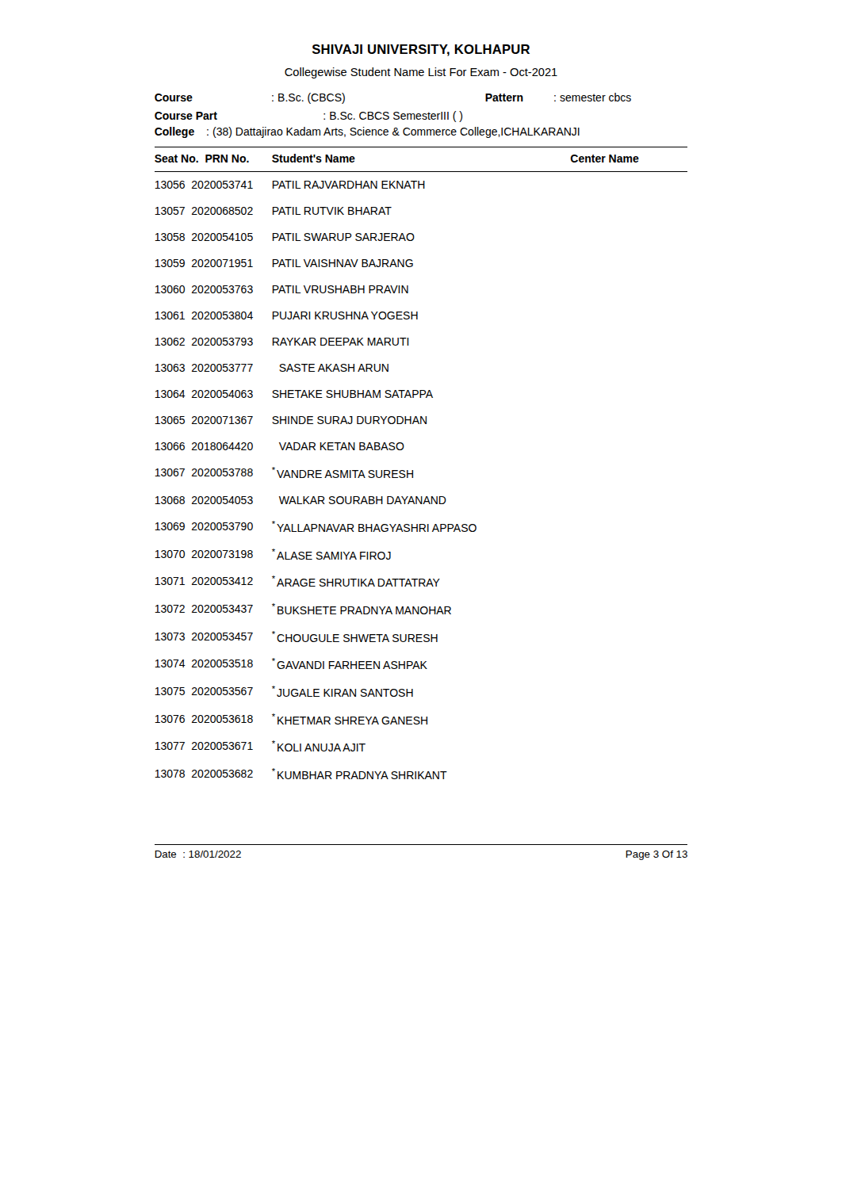SHIVAJI UNIVERSITY, KOLHAPUR
Collegewise Student Name List For Exam - Oct-2021
| / Course / : / B.Sc. (CBCS) / | / Pattern / : / semester cbcs / |
| Course Part | : | B.Sc. CBCS SemesterIII ( ) |
| College | : | (38) Dattajirao Kadam Arts, Science & Commerce College,ICHALKARANJI |
| Seat No. PRN No. | Student's Name | Center Name |
| --- | --- | --- |
| 13056 2020053741 | PATIL RAJVARDHAN EKNATH | |
| 13057 2020068502 | PATIL RUTVIK BHARAT | |
| 13058 2020054105 | PATIL SWARUP SARJERAO | |
| 13059 2020071951 | PATIL VAISHNAV BAJRANG | |
| 13060 2020053763 | PATIL VRUSHABH PRAVIN | |
| 13061 2020053804 | PUJARI KRUSHNA YOGESH | |
| 13062 2020053793 | RAYKAR DEEPAK MARUTI | |
| 13063 2020053777 | SASTE AKASH ARUN | |
| 13064 2020054063 | SHETAKE SHUBHAM SATAPPA | |
| 13065 2020071367 | SHINDE SURAJ DURYODHAN | |
| 13066 2018064420 | VADAR KETAN BABASO | |
| 13067 2020053788 | * VANDRE ASMITA SURESH | |
| 13068 2020054053 | WALKAR SOURABH DAYANAND | |
| 13069 2020053790 | * YALLAPNAVAR BHAGYASHRI APPASO | |
| 13070 2020073198 | * ALASE SAMIYA FIROJ | |
| 13071 2020053412 | * ARAGE SHRUTIKA DATTATRAY | |
| 13072 2020053437 | * BUKSHETE PRADNYA MANOHAR | |
| 13073 2020053457 | * CHOUGULE SHWETA SURESH | |
| 13074 2020053518 | * GAVANDI FARHEEN ASHPAK | |
| 13075 2020053567 | * JUGALE KIRAN SANTOSH | |
| 13076 2020053618 | * KHETMAR SHREYA GANESH | |
| 13077 2020053671 | * KOLI ANUJA AJIT | |
| 13078 2020053682 | * KUMBHAR PRADNYA SHRIKANT | |
Date : 18/01/2022
Page 3 Of 13